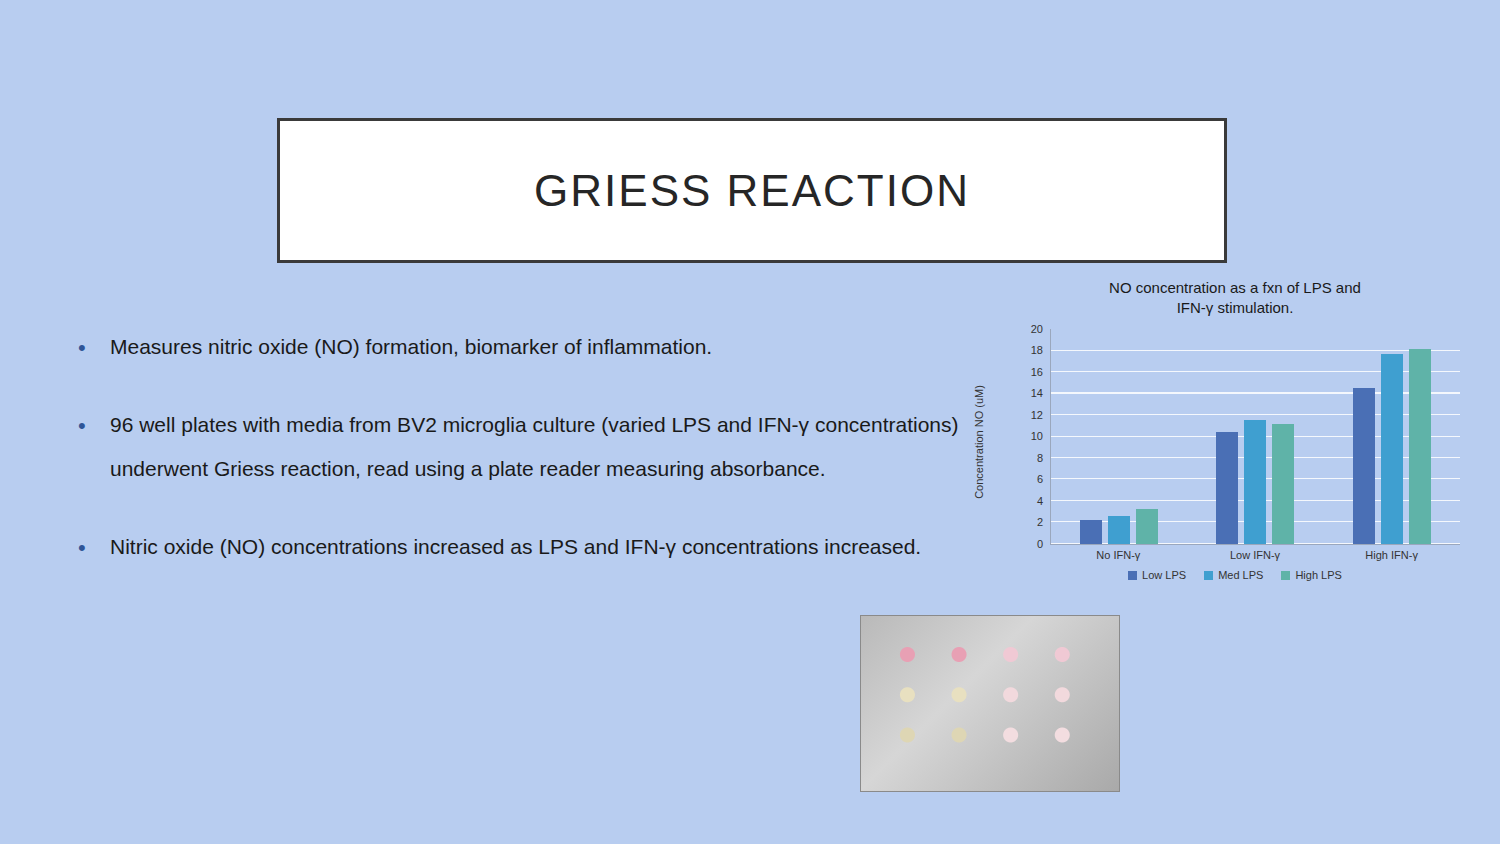Griess Reaction
Measures nitric oxide (NO) formation, biomarker of inflammation.
96 well plates with media from BV2 microglia culture (varied LPS and IFN-γ concentrations) underwent Griess reaction, read using a plate reader measuring absorbance.
Nitric oxide (NO) concentrations increased as LPS and IFN-γ concentrations increased.
NO concentration as a fxn of LPS and
IFN-γ stimulation.
Concentration NO (uM)
20 18 16 14 12 10 8 6 4 2 0
No IFN-γ Low IFN-γ High IFN-γ
Low LPS Med LPS High LPS